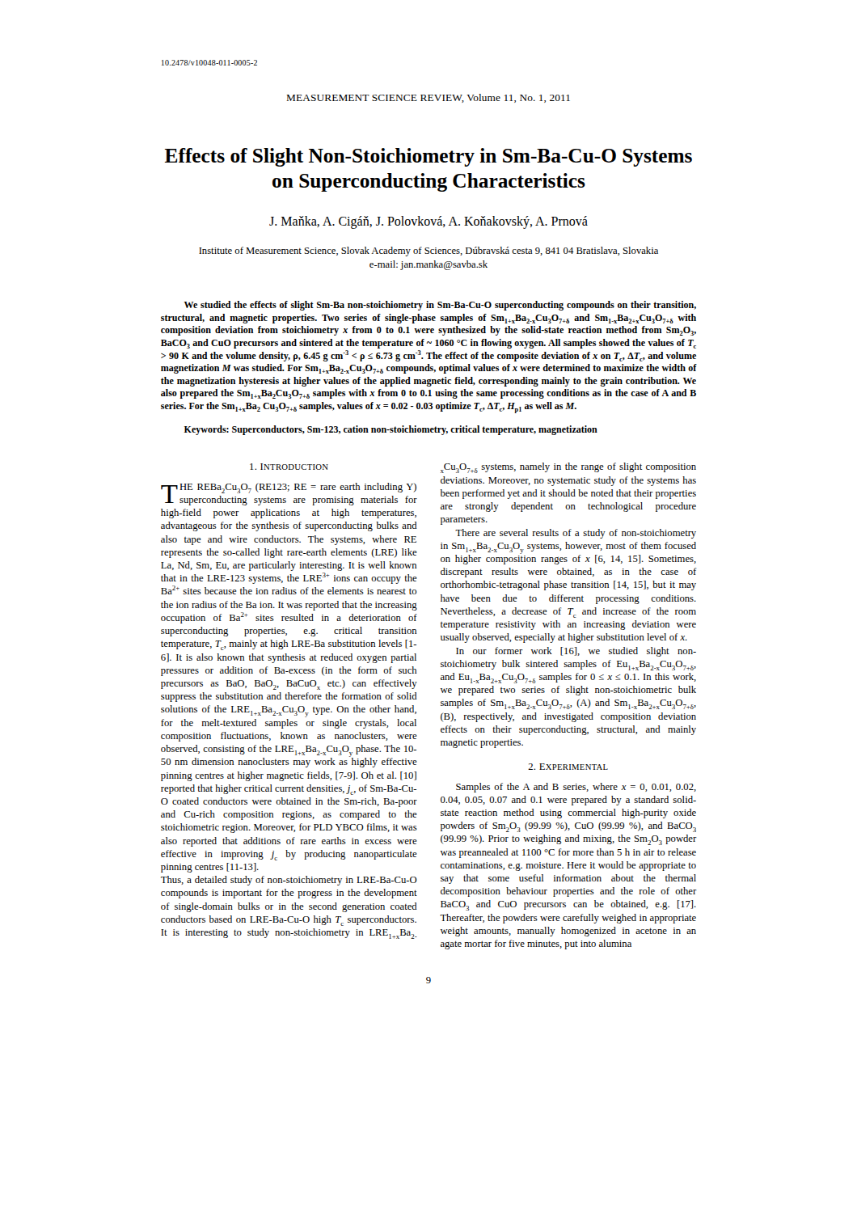10.2478/v10048-011-0005-2
MEASUREMENT SCIENCE REVIEW, Volume 11, No. 1, 2011
Effects of Slight Non-Stoichiometry in Sm-Ba-Cu-O Systems
on Superconducting Characteristics
J. Maňka, A. Cigáň, J. Polovková, A. Koňakovský, A. Prnová
Institute of Measurement Science, Slovak Academy of Sciences, Dúbravská cesta 9, 841 04 Bratislava, Slovakia
e-mail: jan.manka@savba.sk
We studied the effects of slight Sm-Ba non-stoichiometry in Sm-Ba-Cu-O superconducting compounds on their transition, structural, and magnetic properties. Two series of single-phase samples of Sm1+xBa2-xCu3O7+δ and Sm1-xBa2+xCu3O7+δ with composition deviation from stoichiometry x from 0 to 0.1 were synthesized by the solid-state reaction method from Sm2O3, BaCO3 and CuO precursors and sintered at the temperature of ~ 1060 °C in flowing oxygen. All samples showed the values of Tc > 90 K and the volume density, ρ, 6.45 g cm-3 < ρ ≤ 6.73 g cm-3. The effect of the composite deviation of x on Tc, ΔTc, and volume magnetization M was studied. For Sm1+xBa2-xCu3O7+δ compounds, optimal values of x were determined to maximize the width of the magnetization hysteresis at higher values of the applied magnetic field, corresponding mainly to the grain contribution. We also prepared the Sm1+xBa2Cu3O7+δ samples with x from 0 to 0.1 using the same processing conditions as in the case of A and B series. For the Sm1+xBa2 Cu3O7+δ samples, values of x = 0.02 - 0.03 optimize Tc, ΔTc, Hp1 as well as M.
Keywords: Superconductors, Sm-123, cation non-stoichiometry, critical temperature, magnetization
1. INTRODUCTION
THE REBa2Cu3O7 (RE123; RE = rare earth including Y) superconducting systems are promising materials for high-field power applications at high temperatures, advantageous for the synthesis of superconducting bulks and also tape and wire conductors. The systems, where RE represents the so-called light rare-earth elements (LRE) like La, Nd, Sm, Eu, are particularly interesting. It is well known that in the LRE-123 systems, the LRE3+ ions can occupy the Ba2+ sites because the ion radius of the elements is nearest to the ion radius of the Ba ion. It was reported that the increasing occupation of Ba2+ sites resulted in a deterioration of superconducting properties, e.g. critical transition temperature, Tc, mainly at high LRE-Ba substitution levels [1-6]. It is also known that synthesis at reduced oxygen partial pressures or addition of Ba-excess (in the form of such precursors as BaO, BaO2, BaCuOx etc.) can effectively suppress the substitution and therefore the formation of solid solutions of the LRE1+xBa2-xCu3Oy type. On the other hand, for the melt-textured samples or single crystals, local composition fluctuations, known as nanoclusters, were observed, consisting of the LRE1+xBa2-xCu3Oy phase. The 10-50 nm dimension nanoclusters may work as highly effective pinning centres at higher magnetic fields, [7-9]. Oh et al. [10] reported that higher critical current densities, jc, of Sm-Ba-Cu-O coated conductors were obtained in the Sm-rich, Ba-poor and Cu-rich composition regions, as compared to the stoichiometric region. Moreover, for PLD YBCO films, it was also reported that additions of rare earths in excess were effective in improving jc by producing nanoparticulate pinning centres [11-13].
Thus, a detailed study of non-stoichiometry in LRE-Ba-Cu-O compounds is important for the progress in the development of single-domain bulks or in the second generation coated conductors based on LRE-Ba-Cu-O high Tc superconductors. It is interesting to study non-stoichiometry in LRE1+xBa2-xCu3O7+δ systems, namely in the range of slight composition deviations. Moreover, no systematic study of the systems has been performed yet and it should be noted that their properties are strongly dependent on technological procedure parameters.
There are several results of a study of non-stoichiometry in Sm1+xBa2-xCu3Oy systems, however, most of them focused on higher composition ranges of x [6, 14, 15]. Sometimes, discrepant results were obtained, as in the case of orthorhombic-tetragonal phase transition [14, 15], but it may have been due to different processing conditions. Nevertheless, a decrease of Tc and increase of the room temperature resistivity with an increasing deviation were usually observed, especially at higher substitution level of x.
In our former work [16], we studied slight non-stoichiometry bulk sintered samples of Eu1+xBa2-xCu3O7+δ, and Eu1-xBa2+xCu3O7+δ samples for 0 ≤ x ≤ 0.1. In this work, we prepared two series of slight non-stoichiometric bulk samples of Sm1+xBa2-xCu3O7+δ, (A) and Sm1-xBa2+xCu3O7+δ, (B), respectively, and investigated composition deviation effects on their superconducting, structural, and mainly magnetic properties.
2. EXPERIMENTAL
Samples of the A and B series, where x = 0, 0.01, 0.02, 0.04, 0.05, 0.07 and 0.1 were prepared by a standard solid-state reaction method using commercial high-purity oxide powders of Sm2O3 (99.99 %), CuO (99.99 %), and BaCO3 (99.99 %). Prior to weighing and mixing, the Sm2O3 powder was preannealed at 1100 °C for more than 5 h in air to release contaminations, e.g. moisture. Here it would be appropriate to say that some useful information about the thermal decomposition behaviour properties and the role of other BaCO3 and CuO precursors can be obtained, e.g. [17]. Thereafter, the powders were carefully weighed in appropriate weight amounts, manually homogenized in acetone in an agate mortar for five minutes, put into alumina
9